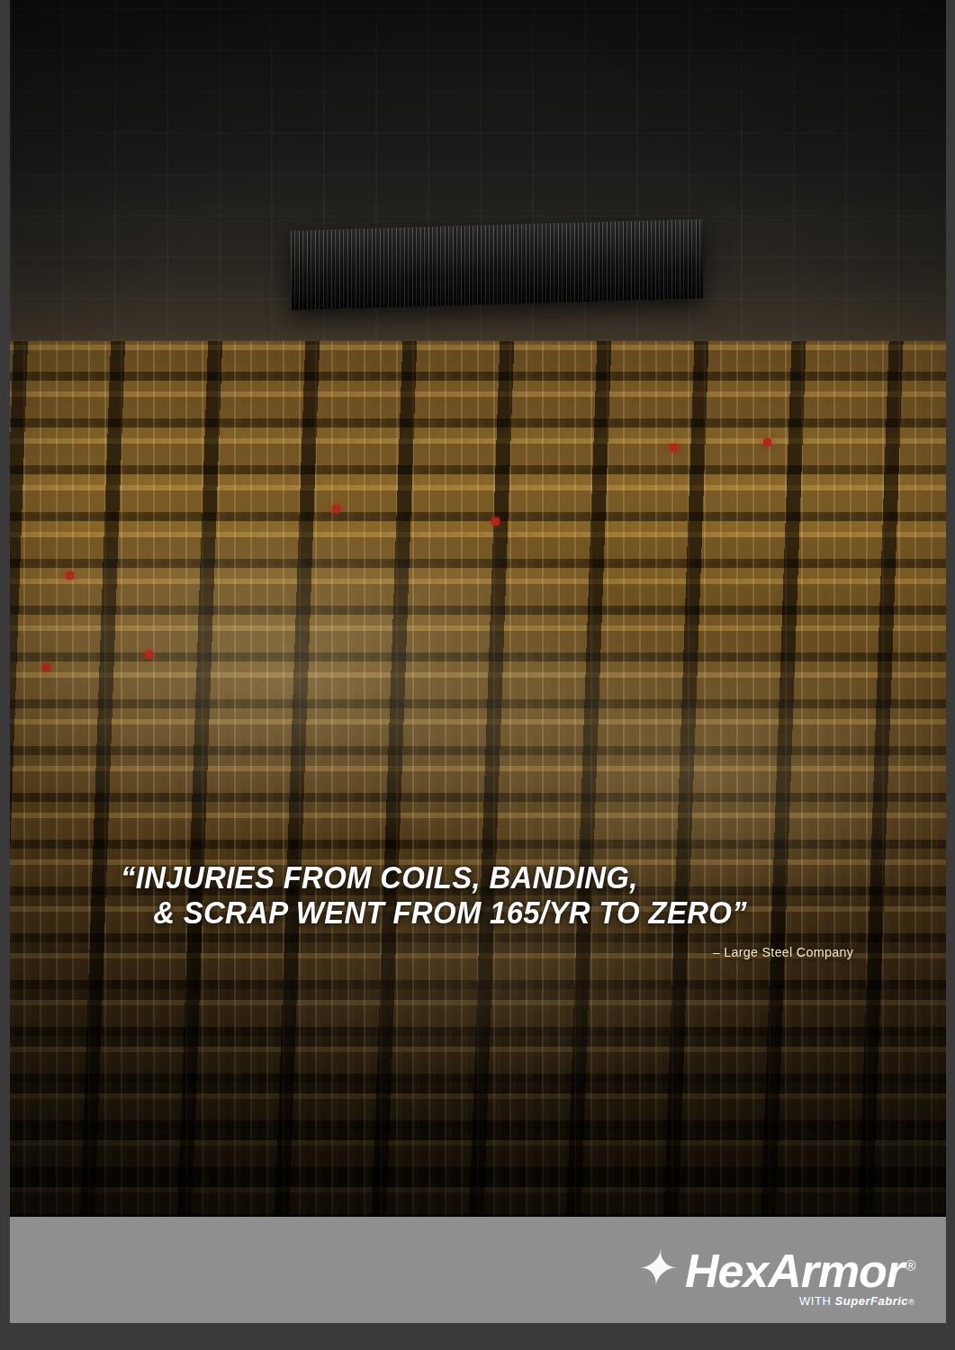“Injuries from coils, banding, & scrap went from 165/yr to zero”
– Large Steel Company
✦ HexArmor® WITH SuperFabric®